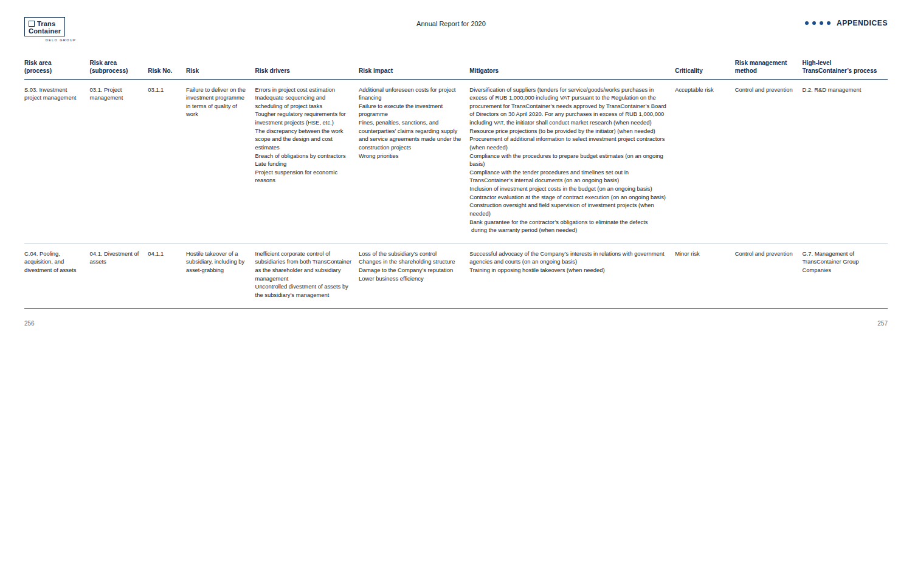Trans
Container
Delo Group
Annual Report for 2020
Appendices
| Risk area (process) | Risk area (subprocess) | Risk No. | Risk | Risk drivers | Risk impact | Mitigators | Criticality | Risk management method | High-level TransContainer’s process |
| --- | --- | --- | --- | --- | --- | --- | --- | --- | --- |
| S.03. Investment project management | 03.1. Project management | 03.1.1 | Failure to deliver on the investment programme in terms of quality of work | Errors in project cost estimation Inadequate sequencing and scheduling of project tasks Tougher regulatory requirements for investment projects (HSE, etc.) The discrepancy between the work scope and the design and cost estimates Breach of obligations by contractors Late funding Project suspension for economic reasons | Additional unforeseen costs for project financing Failure to execute the investment programme Fines, penalties, sanctions, and counterparties’ claims regarding supply and service agreements made under the construction projects Wrong priorities | Diversification of suppliers (tenders for service/goods/works purchases in excess of RUB 1,000,000 including VAT pursuant to the Regulation on the procurement for TransContainer’s needs approved by TransContainer’s Board of Directors on 30 April 2020. For any purchases in excess of RUB 1,000,000 including VAT, the initiator shall conduct market research (when needed) Resource price projections (to be provided by the initiator) (when needed) Procurement of additional information to select investment project contractors (when needed) Compliance with the procedures to prepare budget estimates (on an ongoing basis) Compliance with the tender procedures and timelines set out in TransContainer’s internal documents (on an ongoing basis) Inclusion of investment project costs in the budget (on an ongoing basis) Contractor evaluation at the stage of contract execution (on an ongoing basis) Construction oversight and field supervision of investment projects (when needed) Bank guarantee for the contractor’s obligations to eliminate the defects during the warranty period (when needed) | Acceptable risk | Control and prevention | D.2. R&D management |
| C.04. Pooling, acquisition, and divestment of assets | 04.1. Divestment of assets | 04.1.1 | Hostile takeover of a subsidiary, including by asset-grabbing | Inefficient corporate control of subsidiaries from both TransContainer as the shareholder and subsidiary management Uncontrolled divestment of assets by the subsidiary’s management | Loss of the subsidiary’s control Changes in the shareholding structure Damage to the Company’s reputation Lower business efficiency | Successful advocacy of the Company’s interests in relations with government agencies and courts (on an ongoing basis) Training in opposing hostile takeovers (when needed) | Minor risk | Control and prevention | G.7. Management of TransContainer Group Companies |
256
257